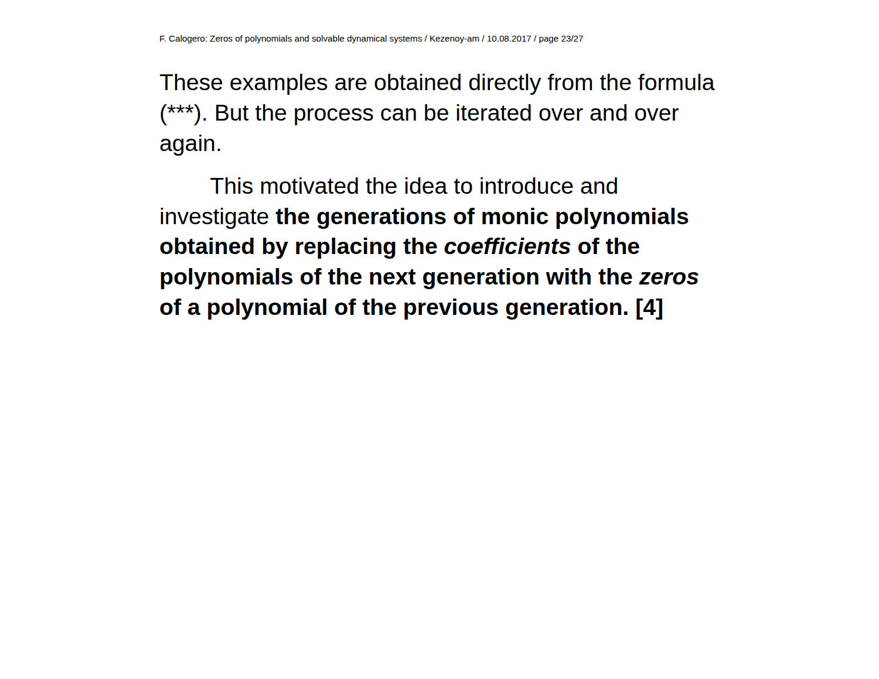F. Calogero: Zeros of polynomials and solvable dynamical systems / Kezenoy-am / 10.08.2017 / page 23/27
These examples are obtained directly from the formula (***). But the process can be iterated over and over again.
This motivated the idea to introduce and investigate the generations of monic polynomials obtained by replacing the coefficients of the polynomials of the next generation with the zeros of a polynomial of the previous generation. [4]